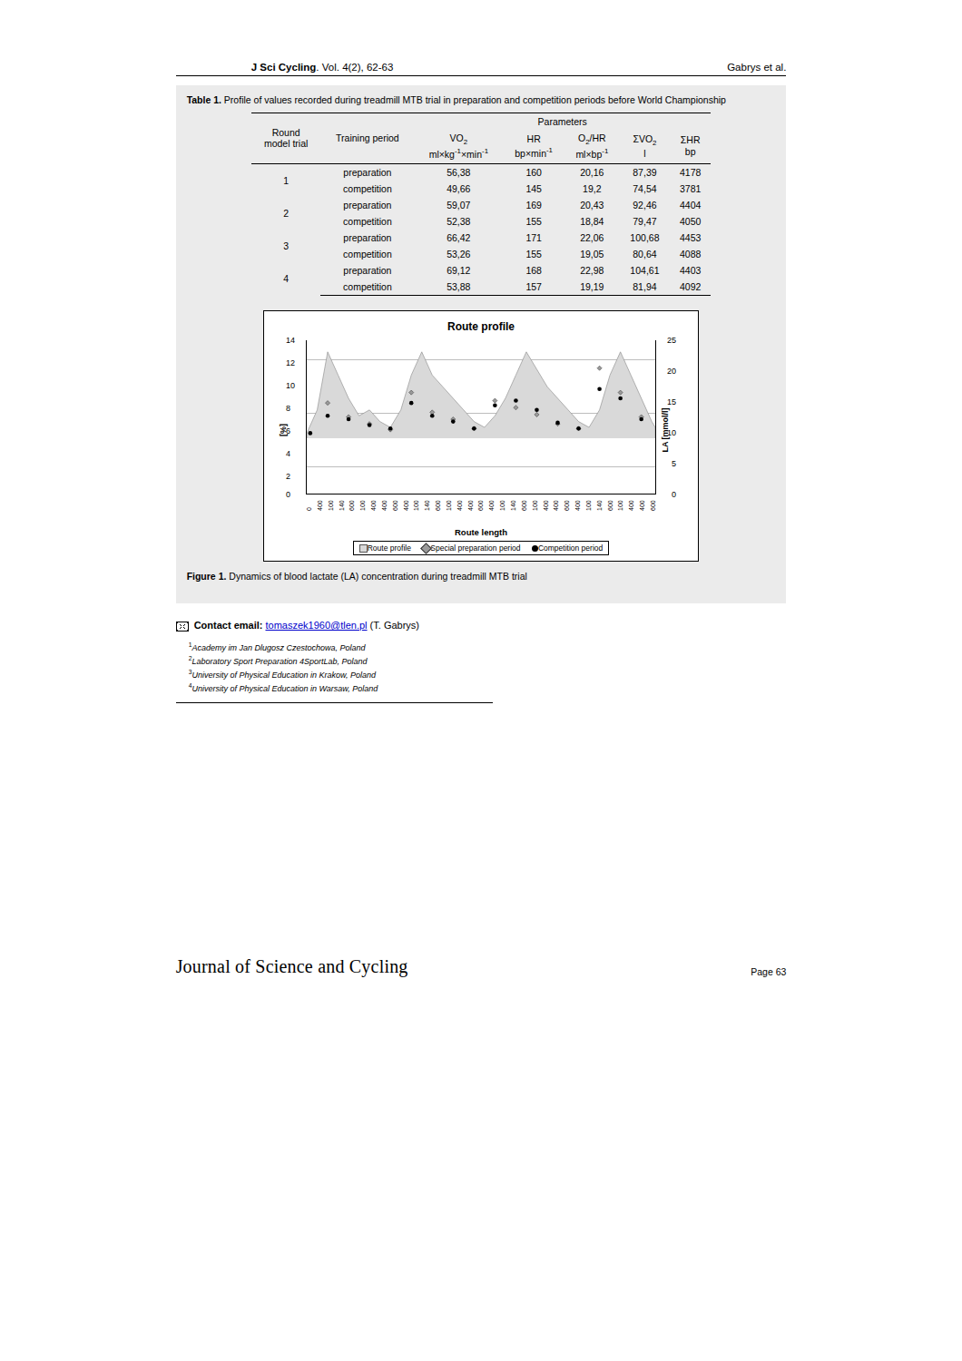J Sci Cycling. Vol. 4(2), 62-63
Gabrys et al.
Table 1. Profile of values recorded during treadmill MTB trial in preparation and competition periods before World Championship
| Round model trial | Training period | Parameters |
| --- | --- | --- |
| VO 2 ml×kg -1 ×min -1 | HR bp×min -1 | O 2 /HR ml×bp -1 | ΣVO 2 l | ΣHR bp |
| 1 | preparation | 56,38 | 160 | 20,16 | 87,39 | 4178 |
| competition | 49,66 | 145 | 19,2 | 74,54 | 3781 |
| 2 | preparation | 59,07 | 169 | 20,43 | 92,46 | 4404 |
| competition | 52,38 | 155 | 18,84 | 79,47 | 4050 |
| 3 | preparation | 66,42 | 171 | 22,06 | 100,68 | 4453 |
| competition | 53,26 | 155 | 19,05 | 80,64 | 4088 |
| 4 | preparation | 69,12 | 168 | 22,98 | 104,61 | 4403 |
| competition | 53,88 | 157 | 19,19 | 81,94 | 4092 |
Route profile
[%]
LA [mmol/l]
14
12
10
8
6
4
2
0
25
20
15
10
5
0
0400100140600100400400600400100140600100400400600400100140600100400400600400100140600100400400600
Route length
Route profile Special preparation period Competition period
Figure 1. Dynamics of blood lactate (LA) concentration during treadmill MTB trial
Contact email: tomaszek1960@tlen.pl (T. Gabrys)
1Academy im Jan Dlugosz Czestochowa, Poland
2Laboratory Sport Preparation 4SportLab, Poland
3University of Physical Education in Krakow, Poland
4University of Physical Education in Warsaw, Poland
Journal of Science and Cycling
Page 63